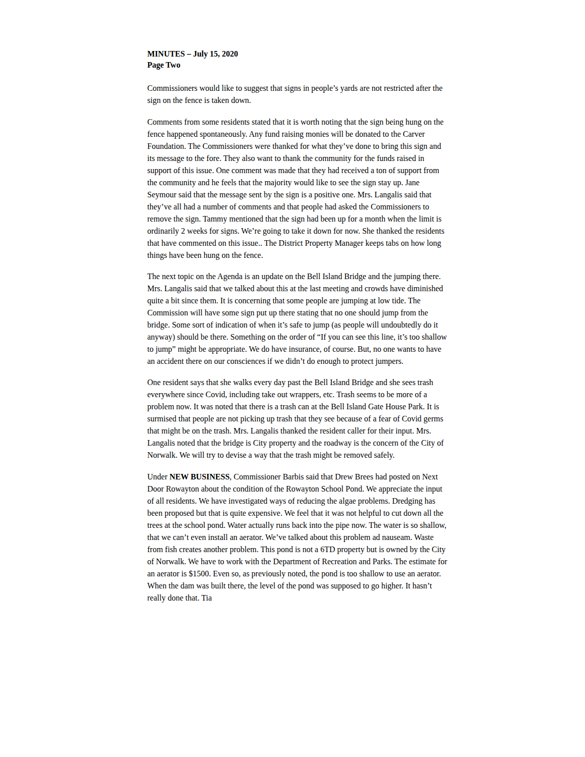MINUTES – July 15, 2020
Page Two
Commissioners would like to suggest that signs in people’s yards are not restricted after the sign on the fence is taken down.
Comments from some residents stated that it is worth noting that the sign being hung on the fence happened spontaneously. Any fund raising monies will be donated to the Carver Foundation. The Commissioners were thanked for what they’ve done to bring this sign and its message to the fore. They also want to thank the community for the funds raised in support of this issue. One comment was made that they had received a ton of support from the community and he feels that the majority would like to see the sign stay up. Jane Seymour said that the message sent by the sign is a positive one. Mrs. Langalis said that they’ve all had a number of comments and that people had asked the Commissioners to remove the sign. Tammy mentioned that the sign had been up for a month when the limit is ordinarily 2 weeks for signs. We’re going to take it down for now. She thanked the residents that have commented on this issue.. The District Property Manager keeps tabs on how long things have been hung on the fence.
The next topic on the Agenda is an update on the Bell Island Bridge and the jumping there. Mrs. Langalis said that we talked about this at the last meeting and crowds have diminished quite a bit since them. It is concerning that some people are jumping at low tide. The Commission will have some sign put up there stating that no one should jump from the bridge. Some sort of indication of when it’s safe to jump (as people will undoubtedly do it anyway) should be there. Something on the order of “If you can see this line, it’s too shallow to jump” might be appropriate. We do have insurance, of course. But, no one wants to have an accident there on our consciences if we didn’t do enough to protect jumpers.
One resident says that she walks every day past the Bell Island Bridge and she sees trash everywhere since Covid, including take out wrappers, etc. Trash seems to be more of a problem now. It was noted that there is a trash can at the Bell Island Gate House Park. It is surmised that people are not picking up trash that they see because of a fear of Covid germs that might be on the trash. Mrs. Langalis thanked the resident caller for their input. Mrs. Langalis noted that the bridge is City property and the roadway is the concern of the City of Norwalk. We will try to devise a way that the trash might be removed safely.
Under NEW BUSINESS, Commissioner Barbis said that Drew Brees had posted on Next Door Rowayton about the condition of the Rowayton School Pond. We appreciate the input of all residents. We have investigated ways of reducing the algae problems. Dredging has been proposed but that is quite expensive. We feel that it was not helpful to cut down all the trees at the school pond. Water actually runs back into the pipe now. The water is so shallow, that we can’t even install an aerator. We’ve talked about this problem ad nauseam. Waste from fish creates another problem. This pond is not a 6TD property but is owned by the City of Norwalk. We have to work with the Department of Recreation and Parks. The estimate for an aerator is $1500. Even so, as previously noted, the pond is too shallow to use an aerator. When the dam was built there, the level of the pond was supposed to go higher. It hasn’t really done that. Tia